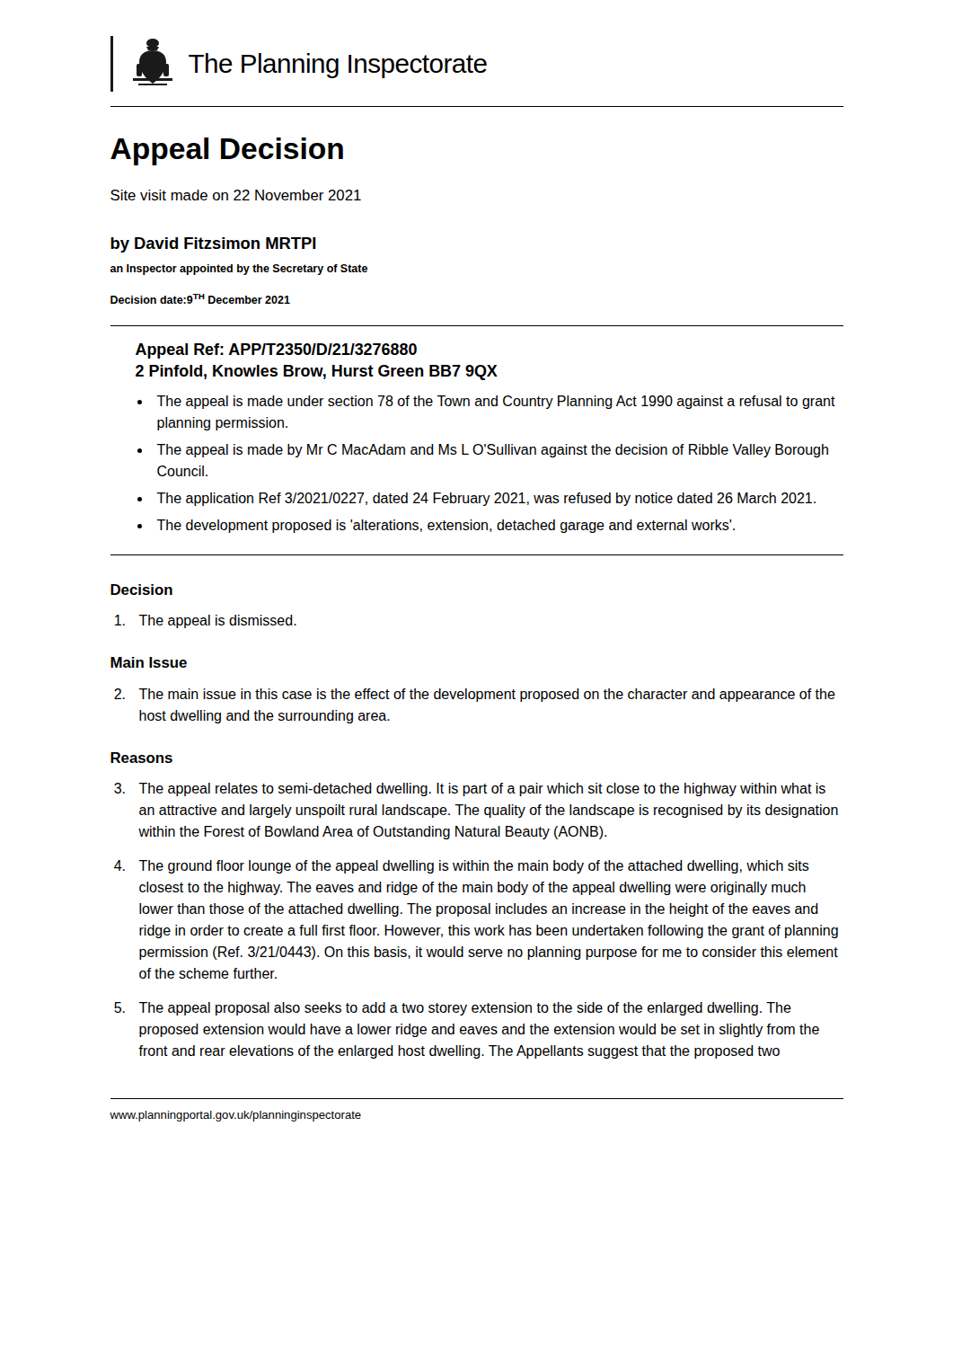The Planning Inspectorate
Appeal Decision
Site visit made on 22 November 2021
by David Fitzsimon MRTPI
an Inspector appointed by the Secretary of State
Decision date:9TH December 2021
Appeal Ref: APP/T2350/D/21/3276880
2 Pinfold, Knowles Brow, Hurst Green BB7 9QX
The appeal is made under section 78 of the Town and Country Planning Act 1990 against a refusal to grant planning permission.
The appeal is made by Mr C MacAdam and Ms L O'Sullivan against the decision of Ribble Valley Borough Council.
The application Ref 3/2021/0227, dated 24 February 2021, was refused by notice dated 26 March 2021.
The development proposed is 'alterations, extension, detached garage and external works'.
Decision
The appeal is dismissed.
Main Issue
The main issue in this case is the effect of the development proposed on the character and appearance of the host dwelling and the surrounding area.
Reasons
The appeal relates to semi-detached dwelling. It is part of a pair which sit close to the highway within what is an attractive and largely unspoilt rural landscape. The quality of the landscape is recognised by its designation within the Forest of Bowland Area of Outstanding Natural Beauty (AONB).
The ground floor lounge of the appeal dwelling is within the main body of the attached dwelling, which sits closest to the highway. The eaves and ridge of the main body of the appeal dwelling were originally much lower than those of the attached dwelling. The proposal includes an increase in the height of the eaves and ridge in order to create a full first floor. However, this work has been undertaken following the grant of planning permission (Ref. 3/21/0443). On this basis, it would serve no planning purpose for me to consider this element of the scheme further.
The appeal proposal also seeks to add a two storey extension to the side of the enlarged dwelling. The proposed extension would have a lower ridge and eaves and the extension would be set in slightly from the front and rear elevations of the enlarged host dwelling. The Appellants suggest that the proposed two
www.planningportal.gov.uk/planninginspectorate